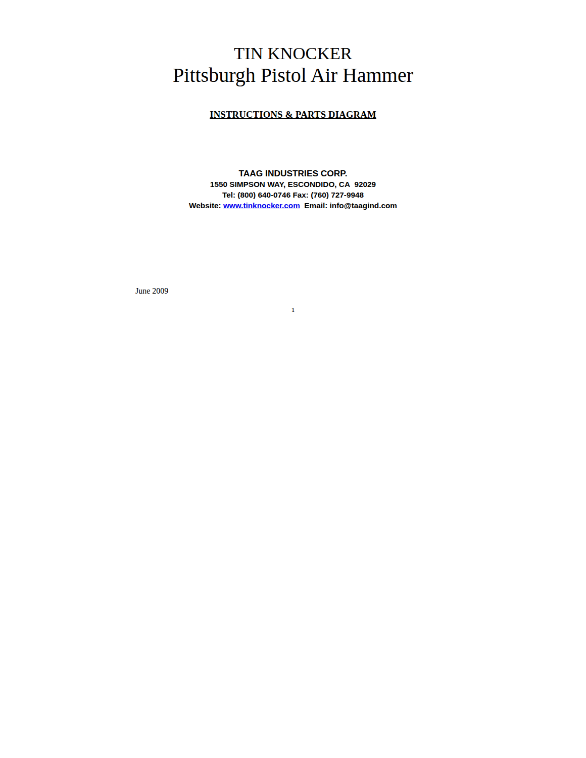TIN KNOCKER
Pittsburgh Pistol Air Hammer
INSTRUCTIONS & PARTS DIAGRAM
TAAG INDUSTRIES CORP.
1550 SIMPSON WAY, ESCONDIDO, CA 92029
Tel: (800) 640-0746 Fax: (760) 727-9948
Website: www.tinknocker.com Email: info@taagind.com
June 2009
1